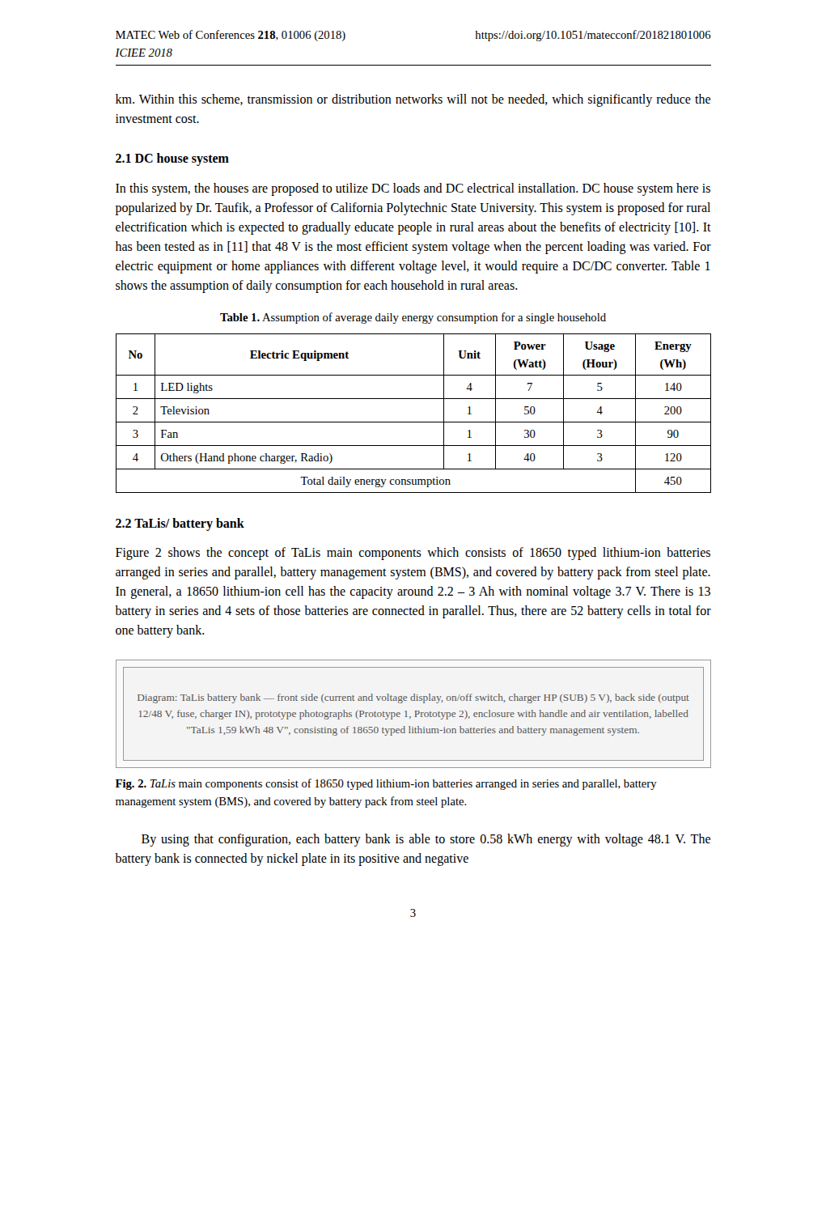MATEC Web of Conferences 218, 01006 (2018)
ICIEE 2018
https://doi.org/10.1051/matecconf/201821801006
km. Within this scheme, transmission or distribution networks will not be needed, which significantly reduce the investment cost.
2.1 DC house system
In this system, the houses are proposed to utilize DC loads and DC electrical installation. DC house system here is popularized by Dr. Taufik, a Professor of California Polytechnic State University. This system is proposed for rural electrification which is expected to gradually educate people in rural areas about the benefits of electricity [10]. It has been tested as in [11] that 48 V is the most efficient system voltage when the percent loading was varied. For electric equipment or home appliances with different voltage level, it would require a DC/DC converter. Table 1 shows the assumption of daily consumption for each household in rural areas.
Table 1. Assumption of average daily energy consumption for a single household
| No | Electric Equipment | Unit | Power (Watt) | Usage (Hour) | Energy (Wh) |
| --- | --- | --- | --- | --- | --- |
| 1 | LED lights | 4 | 7 | 5 | 140 |
| 2 | Television | 1 | 50 | 4 | 200 |
| 3 | Fan | 1 | 30 | 3 | 90 |
| 4 | Others (Hand phone charger, Radio) | 1 | 40 | 3 | 120 |
| Total daily energy consumption | 450 |
2.2 TaLis/ battery bank
Figure 2 shows the concept of TaLis main components which consists of 18650 typed lithium-ion batteries arranged in series and parallel, battery management system (BMS), and covered by battery pack from steel plate. In general, a 18650 lithium-ion cell has the capacity around 2.2 – 3 Ah with nominal voltage 3.7 V. There is 13 battery in series and 4 sets of those batteries are connected in parallel. Thus, there are 52 battery cells in total for one battery bank.
Diagram: TaLis battery bank — front side (current and voltage display, on/off switch, charger HP (SUB) 5 V), back side (output 12/48 V, fuse, charger IN), prototype photographs (Prototype 1, Prototype 2), enclosure with handle and air ventilation, labelled "TaLis 1,59 kWh 48 V", consisting of 18650 typed lithium-ion batteries and battery management system.
Fig. 2. TaLis main components consist of 18650 typed lithium-ion batteries arranged in series and parallel, battery management system (BMS), and covered by battery pack from steel plate.
By using that configuration, each battery bank is able to store 0.58 kWh energy with voltage 48.1 V. The battery bank is connected by nickel plate in its positive and negative
3